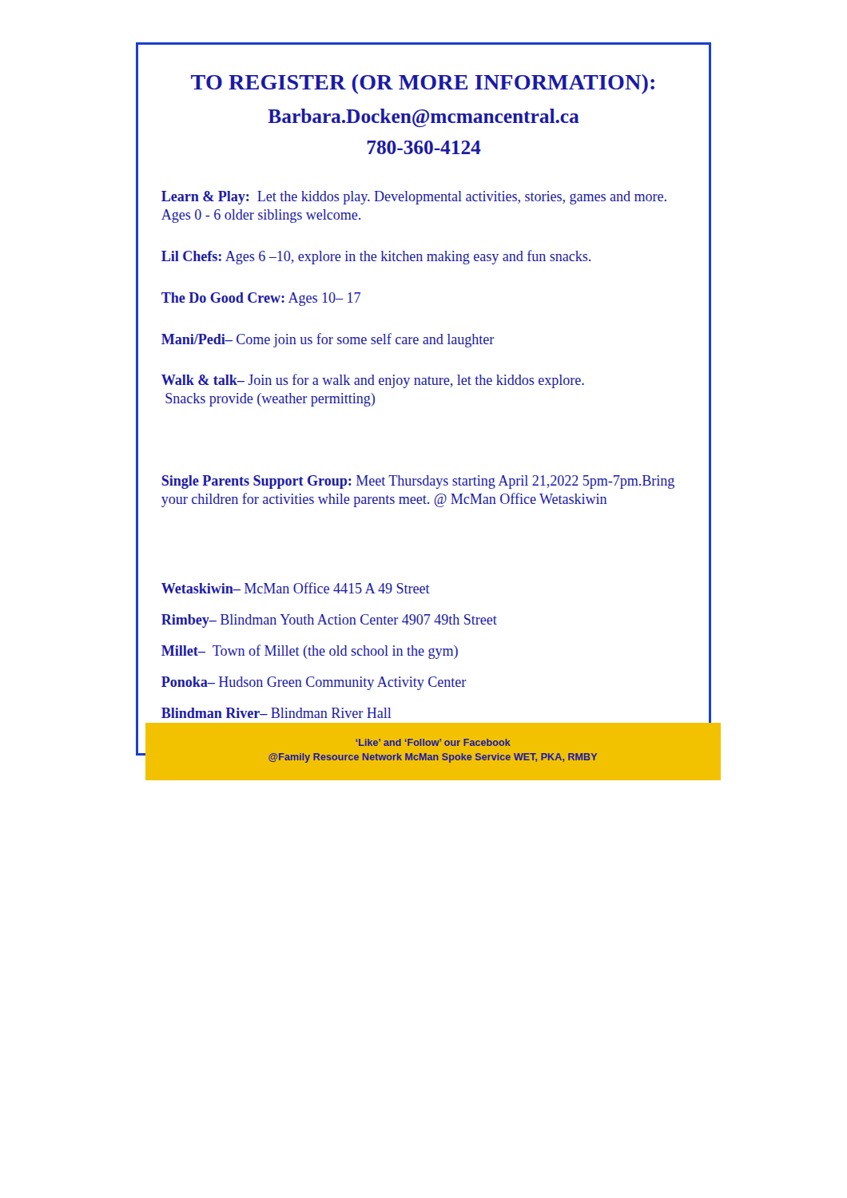TO REGISTER (OR MORE INFORMATION):
Barbara.Docken@mcmancentral.ca
780-360-4124
Learn & Play: Let the kiddos play. Developmental activities, stories, games and more. Ages 0 - 6 older siblings welcome.
Lil Chefs: Ages 6 –10, explore in the kitchen making easy and fun snacks.
The Do Good Crew: Ages 10– 17
Mani/Pedi– Come join us for some self care and laughter
Walk & talk– Join us for a walk and enjoy nature, let the kiddos explore.
Snacks provide (weather permitting)
Single Parents Support Group: Meet Thursdays starting April 21,2022 5pm-7pm.Bring your children for activities while parents meet. @ McMan Office Wetaskiwin
Wetaskiwin– McMan Office 4415 A 49 Street
Rimbey– Blindman Youth Action Center 4907 49th Street
Millet– Town of Millet (the old school in the gym)
Ponoka– Hudson Green Community Activity Center
Blindman River– Blindman River Hall
‘Like’ and ‘Follow’ our Facebook @Family Resource Network McMan Spoke Service WET, PKA, RMBY